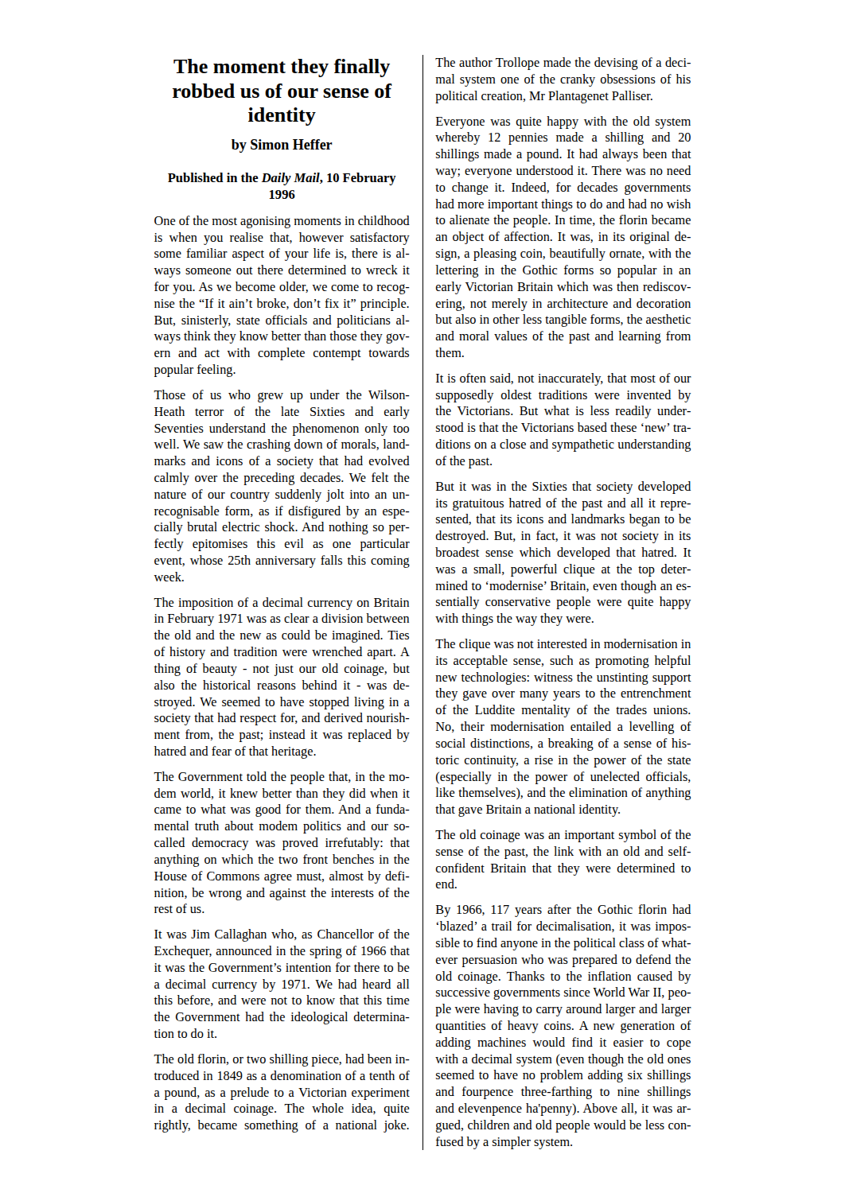The moment they finally robbed us of our sense of identity
by Simon Heffer
Published in the Daily Mail, 10 February 1996
One of the most agonising moments in childhood is when you realise that, however satisfactory some familiar aspect of your life is, there is always someone out there determined to wreck it for you. As we become older, we come to recognise the “If it ain’t broke, don’t fix it” principle. But, sinisterly, state officials and politicians always think they know better than those they govern and act with complete contempt towards popular feeling.
Those of us who grew up under the Wilson-Heath terror of the late Sixties and early Seventies understand the phenomenon only too well. We saw the crashing down of morals, landmarks and icons of a society that had evolved calmly over the preceding decades. We felt the nature of our country suddenly jolt into an unrecognisable form, as if disfigured by an especially brutal electric shock. And nothing so perfectly epitomises this evil as one particular event, whose 25th anniversary falls this coming week.
The imposition of a decimal currency on Britain in February 1971 was as clear a division between the old and the new as could be imagined. Ties of history and tradition were wrenched apart. A thing of beauty - not just our old coinage, but also the historical reasons behind it - was destroyed. We seemed to have stopped living in a society that had respect for, and derived nourishment from, the past; instead it was replaced by hatred and fear of that heritage.
The Government told the people that, in the modem world, it knew better than they did when it came to what was good for them. And a fundamental truth about modem politics and our so-called democracy was proved irrefutably: that anything on which the two front benches in the House of Commons agree must, almost by definition, be wrong and against the interests of the rest of us.
It was Jim Callaghan who, as Chancellor of the Exchequer, announced in the spring of 1966 that it was the Government’s intention for there to be a decimal currency by 1971. We had heard all this before, and were not to know that this time the Government had the ideological determination to do it.
The old florin, or two shilling piece, had been introduced in 1849 as a denomination of a tenth of a pound, as a prelude to a Victorian experiment in a decimal coinage. The whole idea, quite rightly, became something of a national joke. The author Trollope made the devising of a decimal system one of the cranky obsessions of his political creation, Mr Plantagenet Palliser.
Everyone was quite happy with the old system whereby 12 pennies made a shilling and 20 shillings made a pound. It had always been that way; everyone understood it. There was no need to change it. Indeed, for decades governments had more important things to do and had no wish to alienate the people. In time, the florin became an object of affection. It was, in its original design, a pleasing coin, beautifully ornate, with the lettering in the Gothic forms so popular in an early Victorian Britain which was then rediscovering, not merely in architecture and decoration but also in other less tangible forms, the aesthetic and moral values of the past and learning from them.
It is often said, not inaccurately, that most of our supposedly oldest traditions were invented by the Victorians. But what is less readily understood is that the Victorians based these ‘new’ traditions on a close and sympathetic understanding of the past.
But it was in the Sixties that society developed its gratuitous hatred of the past and all it represented, that its icons and landmarks began to be destroyed. But, in fact, it was not society in its broadest sense which developed that hatred. It was a small, powerful clique at the top determined to ‘modernise’ Britain, even though an essentially conservative people were quite happy with things the way they were.
The clique was not interested in modernisation in its acceptable sense, such as promoting helpful new technologies: witness the unstinting support they gave over many years to the entrenchment of the Luddite mentality of the trades unions. No, their modernisation entailed a levelling of social distinctions, a breaking of a sense of historic continuity, a rise in the power of the state (especially in the power of unelected officials, like themselves), and the elimination of anything that gave Britain a national identity.
The old coinage was an important symbol of the sense of the past, the link with an old and self-confident Britain that they were determined to end.
By 1966, 117 years after the Gothic florin had ‘blazed’ a trail for decimalisation, it was impossible to find anyone in the political class of whatever persuasion who was prepared to defend the old coinage. Thanks to the inflation caused by successive governments since World War II, people were having to carry around larger and larger quantities of heavy coins. A new generation of adding machines would find it easier to cope with a decimal system (even though the old ones seemed to have no problem adding six shillings and fourpence three-farthing to nine shillings and elevenpence ha'penny). Above all, it was argued, children and old people would be less confused by a simpler system.